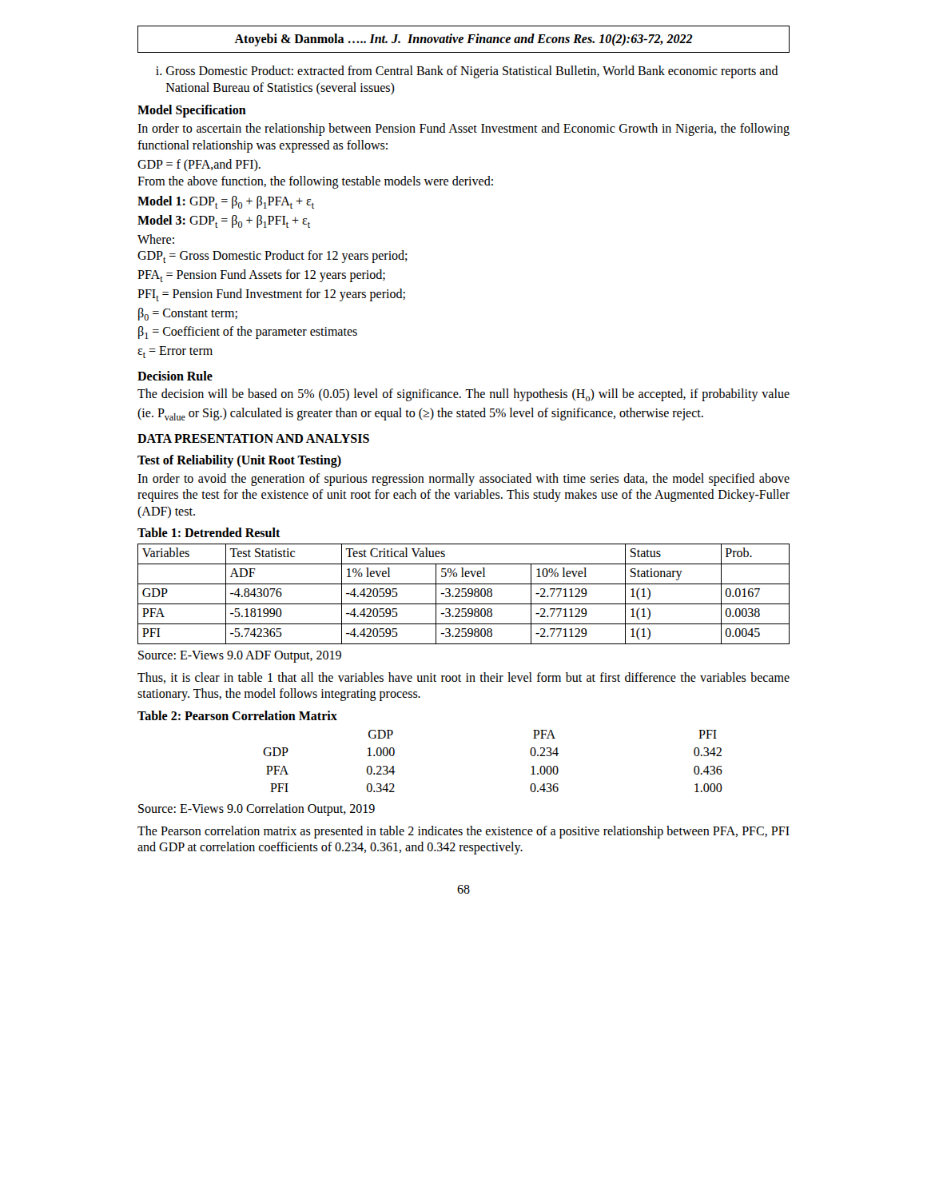Atoyebi & Danmola ….. Int. J. Innovative Finance and Econs Res. 10(2):63-72, 2022
Gross Domestic Product: extracted from Central Bank of Nigeria Statistical Bulletin, World Bank economic reports and National Bureau of Statistics (several issues)
Model Specification
In order to ascertain the relationship between Pension Fund Asset Investment and Economic Growth in Nigeria, the following functional relationship was expressed as follows:
GDP = f (PFA,and PFI).
From the above function, the following testable models were derived:
Model 1: GDPt = β0 + β1PFAt + εt
Model 3: GDPt = β0 + β1PFIt + εt
Where:
GDPt = Gross Domestic Product for 12 years period;
PFAt = Pension Fund Assets for 12 years period;
PFIt = Pension Fund Investment for 12 years period;
β0 = Constant term;
β1 = Coefficient of the parameter estimates
εt = Error term
Decision Rule
The decision will be based on 5% (0.05) level of significance. The null hypothesis (Ho) will be accepted, if probability value (ie. Pvalue or Sig.) calculated is greater than or equal to (≥) the stated 5% level of significance, otherwise reject.
DATA PRESENTATION AND ANALYSIS
Test of Reliability (Unit Root Testing)
In order to avoid the generation of spurious regression normally associated with time series data, the model specified above requires the test for the existence of unit root for each of the variables. This study makes use of the Augmented Dickey-Fuller (ADF) test.
Table 1: Detrended Result
| Variables | Test Statistic | Test Critical Values | Status | Prob. |
| | ADF | 1% level | 5% level | 10% level | Stationary | |
| GDP | -4.843076 | -4.420595 | -3.259808 | -2.771129 | 1(1) | 0.0167 |
| PFA | -5.181990 | -4.420595 | -3.259808 | -2.771129 | 1(1) | 0.0038 |
| PFI | -5.742365 | -4.420595 | -3.259808 | -2.771129 | 1(1) | 0.0045 |
Source: E-Views 9.0 ADF Output, 2019
Thus, it is clear in table 1 that all the variables have unit root in their level form but at first difference the variables became stationary. Thus, the model follows integrating process.
Table 2: Pearson Correlation Matrix
| | GDP | PFA | PFI |
| --- | --- | --- | --- |
| GDP | 1.000 | 0.234 | 0.342 |
| PFA | 0.234 | 1.000 | 0.436 |
| PFI | 0.342 | 0.436 | 1.000 |
Source: E-Views 9.0 Correlation Output, 2019
The Pearson correlation matrix as presented in table 2 indicates the existence of a positive relationship between PFA, PFC, PFI and GDP at correlation coefficients of 0.234, 0.361, and 0.342 respectively.
68